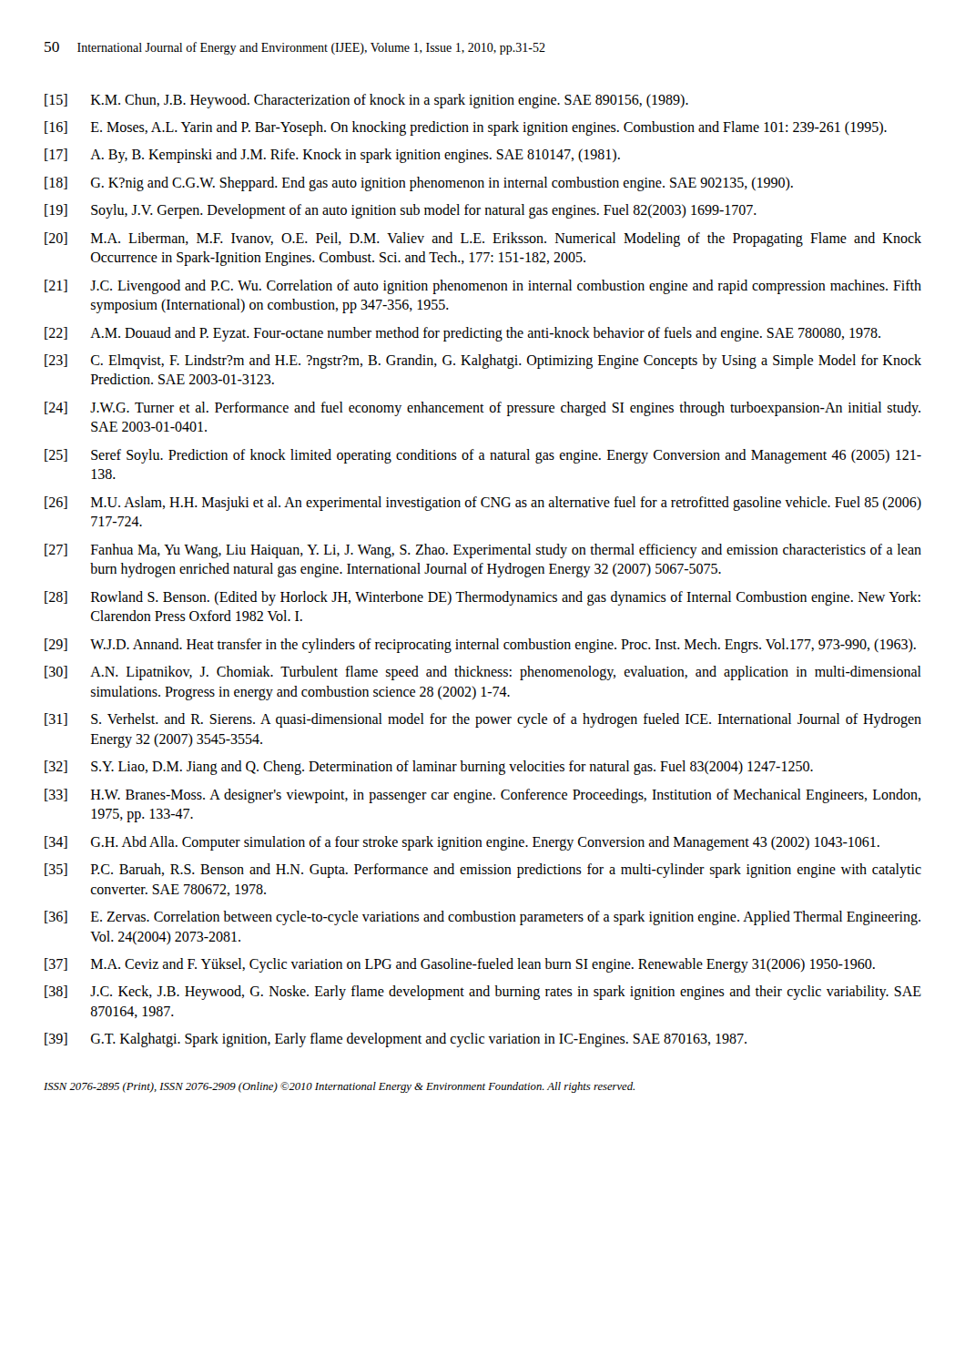50 International Journal of Energy and Environment (IJEE), Volume 1, Issue 1, 2010, pp.31-52
[15] K.M. Chun, J.B. Heywood. Characterization of knock in a spark ignition engine. SAE 890156, (1989).
[16] E. Moses, A.L. Yarin and P. Bar-Yoseph. On knocking prediction in spark ignition engines. Combustion and Flame 101: 239-261 (1995).
[17] A. By, B. Kempinski and J.M. Rife. Knock in spark ignition engines. SAE 810147, (1981).
[18] G. K?nig and C.G.W. Sheppard. End gas auto ignition phenomenon in internal combustion engine. SAE 902135, (1990).
[19] Soylu, J.V. Gerpen. Development of an auto ignition sub model for natural gas engines. Fuel 82(2003) 1699-1707.
[20] M.A. Liberman, M.F. Ivanov, O.E. Peil, D.M. Valiev and L.E. Eriksson. Numerical Modeling of the Propagating Flame and Knock Occurrence in Spark-Ignition Engines. Combust. Sci. and Tech., 177: 151-182, 2005.
[21] J.C. Livengood and P.C. Wu. Correlation of auto ignition phenomenon in internal combustion engine and rapid compression machines. Fifth symposium (International) on combustion, pp 347-356, 1955.
[22] A.M. Douaud and P. Eyzat. Four-octane number method for predicting the anti-knock behavior of fuels and engine. SAE 780080, 1978.
[23] C. Elmqvist, F. Lindstr?m and H.E. ?ngstr?m, B. Grandin, G. Kalghatgi. Optimizing Engine Concepts by Using a Simple Model for Knock Prediction. SAE 2003-01-3123.
[24] J.W.G. Turner et al. Performance and fuel economy enhancement of pressure charged SI engines through turboexpansion-An initial study. SAE 2003-01-0401.
[25] Seref Soylu. Prediction of knock limited operating conditions of a natural gas engine. Energy Conversion and Management 46 (2005) 121-138.
[26] M.U. Aslam, H.H. Masjuki et al. An experimental investigation of CNG as an alternative fuel for a retrofitted gasoline vehicle. Fuel 85 (2006) 717-724.
[27] Fanhua Ma, Yu Wang, Liu Haiquan, Y. Li, J. Wang, S. Zhao. Experimental study on thermal efficiency and emission characteristics of a lean burn hydrogen enriched natural gas engine. International Journal of Hydrogen Energy 32 (2007) 5067-5075.
[28] Rowland S. Benson. (Edited by Horlock JH, Winterbone DE) Thermodynamics and gas dynamics of Internal Combustion engine. New York: Clarendon Press Oxford 1982 Vol. I.
[29] W.J.D. Annand. Heat transfer in the cylinders of reciprocating internal combustion engine. Proc. Inst. Mech. Engrs. Vol.177, 973-990, (1963).
[30] A.N. Lipatnikov, J. Chomiak. Turbulent flame speed and thickness: phenomenology, evaluation, and application in multi-dimensional simulations. Progress in energy and combustion science 28 (2002) 1-74.
[31] S. Verhelst. and R. Sierens. A quasi-dimensional model for the power cycle of a hydrogen fueled ICE. International Journal of Hydrogen Energy 32 (2007) 3545-3554.
[32] S.Y. Liao, D.M. Jiang and Q. Cheng. Determination of laminar burning velocities for natural gas. Fuel 83(2004) 1247-1250.
[33] H.W. Branes-Moss. A designer's viewpoint, in passenger car engine. Conference Proceedings, Institution of Mechanical Engineers, London, 1975, pp. 133-47.
[34] G.H. Abd Alla. Computer simulation of a four stroke spark ignition engine. Energy Conversion and Management 43 (2002) 1043-1061.
[35] P.C. Baruah, R.S. Benson and H.N. Gupta. Performance and emission predictions for a multi-cylinder spark ignition engine with catalytic converter. SAE 780672, 1978.
[36] E. Zervas. Correlation between cycle-to-cycle variations and combustion parameters of a spark ignition engine. Applied Thermal Engineering. Vol. 24(2004) 2073-2081.
[37] M.A. Ceviz and F. Yüksel, Cyclic variation on LPG and Gasoline-fueled lean burn SI engine. Renewable Energy 31(2006) 1950-1960.
[38] J.C. Keck, J.B. Heywood, G. Noske. Early flame development and burning rates in spark ignition engines and their cyclic variability. SAE 870164, 1987.
[39] G.T. Kalghatgi. Spark ignition, Early flame development and cyclic variation in IC-Engines. SAE 870163, 1987.
ISSN 2076-2895 (Print), ISSN 2076-2909 (Online) ©2010 International Energy & Environment Foundation. All rights reserved.